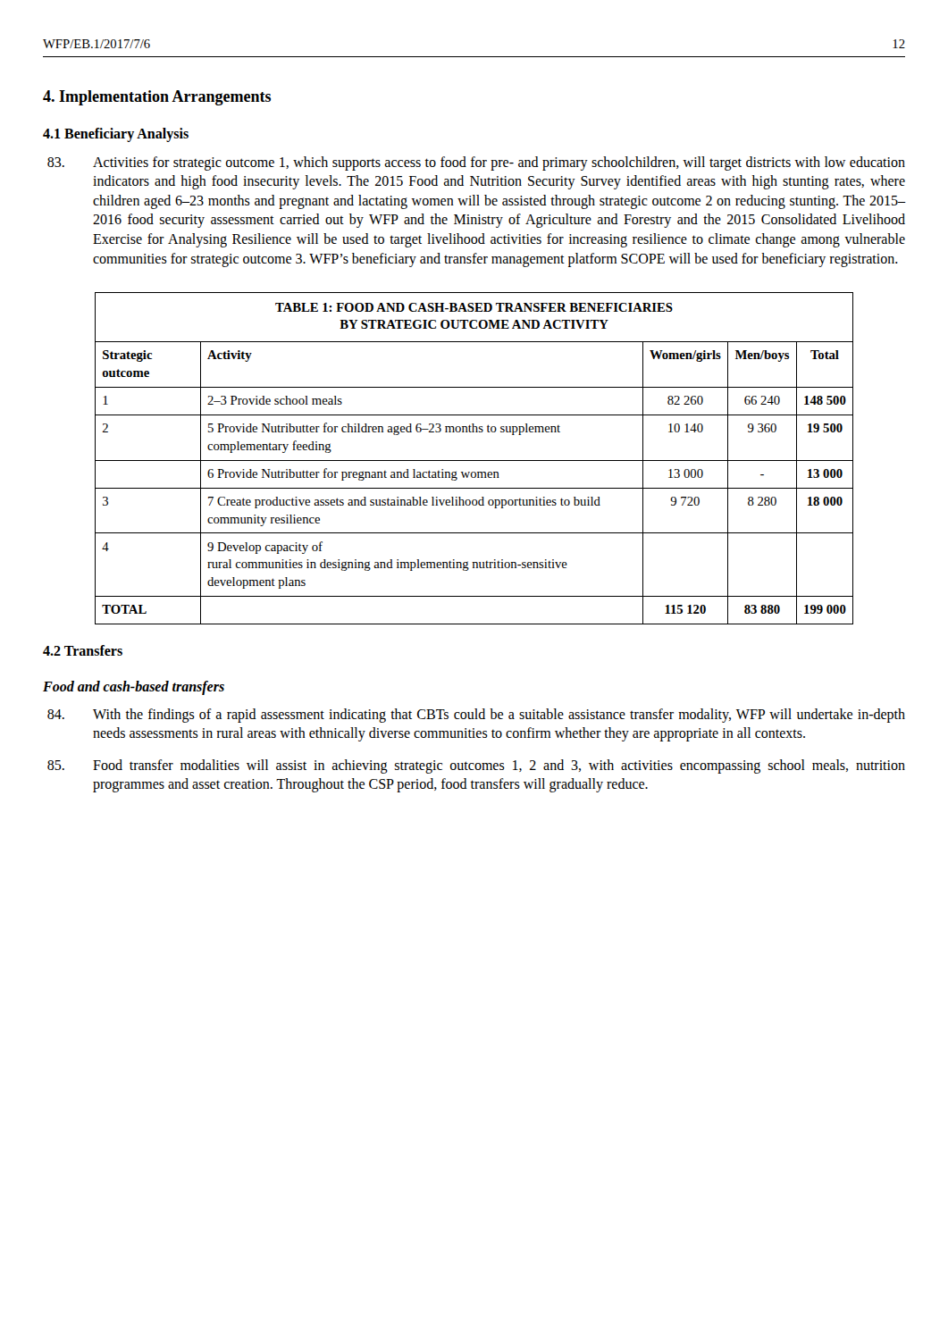WFP/EB.1/2017/7/6 12
4. Implementation Arrangements
4.1 Beneficiary Analysis
83.
Activities for strategic outcome 1, which supports access to food for pre- and primary schoolchildren, will target districts with low education indicators and high food insecurity levels. The 2015 Food and Nutrition Security Survey identified areas with high stunting rates, where children aged 6–23 months and pregnant and lactating women will be assisted through strategic outcome 2 on reducing stunting. The 2015–2016 food security assessment carried out by WFP and the Ministry of Agriculture and Forestry and the 2015 Consolidated Livelihood Exercise for Analysing Resilience will be used to target livelihood activities for increasing resilience to climate change among vulnerable communities for strategic outcome 3. WFP’s beneficiary and transfer management platform SCOPE will be used for beneficiary registration.
TABLE 1: FOOD AND CASH-BASED TRANSFER BENEFICIARIES BY STRATEGIC OUTCOME AND ACTIVITY
| Strategic outcome | Activity | Women/girls | Men/boys | Total |
| --- | --- | --- | --- | --- |
| 1 | 2–3 Provide school meals | 82 260 | 66 240 | 148 500 |
| 2 | 5 Provide Nutributter for children aged 6–23 months to supplement complementary feeding | 10 140 | 9 360 | 19 500 |
| | 6 Provide Nutributter for pregnant and lactating women | 13 000 | - | 13 000 |
| 3 | 7 Create productive assets and sustainable livelihood opportunities to build community resilience | 9 720 | 8 280 | 18 000 |
| 4 | 9 Develop capacity of rural communities in designing and implementing nutrition-sensitive development plans | | | |
| TOTAL | | 115 120 | 83 880 | 199 000 |
4.2 Transfers
Food and cash-based transfers
84.
With the findings of a rapid assessment indicating that CBTs could be a suitable assistance transfer modality, WFP will undertake in-depth needs assessments in rural areas with ethnically diverse communities to confirm whether they are appropriate in all contexts.
85.
Food transfer modalities will assist in achieving strategic outcomes 1, 2 and 3, with activities encompassing school meals, nutrition programmes and asset creation. Throughout the CSP period, food transfers will gradually reduce.